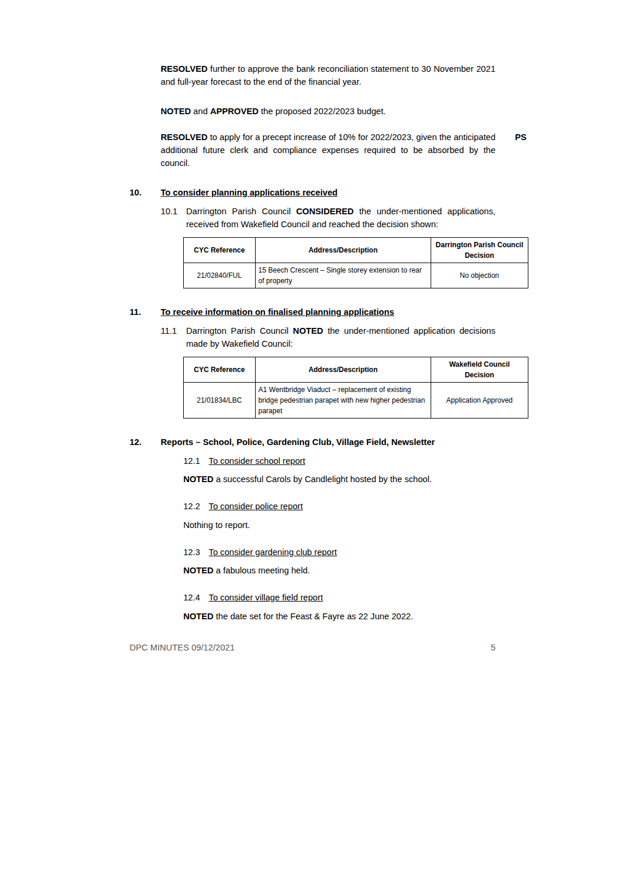RESOLVED further to approve the bank reconciliation statement to 30 November 2021 and full-year forecast to the end of the financial year.
NOTED and APPROVED the proposed 2022/2023 budget.
PS
RESOLVED to apply for a precept increase of 10% for 2022/2023, given the anticipated additional future clerk and compliance expenses required to be absorbed by the council.
10.
To consider planning applications received
10.1
Darrington Parish Council CONSIDERED the under-mentioned applications, received from Wakefield Council and reached the decision shown:
| CYC Reference | Address/Description | Darrington Parish Council Decision |
| --- | --- | --- |
| 21/02840/FUL | 15 Beech Crescent – Single storey extension to rear of property | No objection |
11.
To receive information on finalised planning applications
11.1
Darrington Parish Council NOTED the under-mentioned application decisions made by Wakefield Council:
| CYC Reference | Address/Description | Wakefield Council Decision |
| --- | --- | --- |
| 21/01834/LBC | A1 Wentbridge Viaduct – replacement of existing bridge pedestrian parapet with new higher pedestrian parapet | Application Approved |
12.
Reports – School, Police, Gardening Club, Village Field, Newsletter
12.1
To consider school report
NOTED a successful Carols by Candlelight hosted by the school.
12.2
To consider police report
Nothing to report.
12.3
To consider gardening club report
NOTED a fabulous meeting held.
12.4
To consider village field report
NOTED the date set for the Feast & Fayre as 22 June 2022.
DPC MINUTES 09/12/2021 5